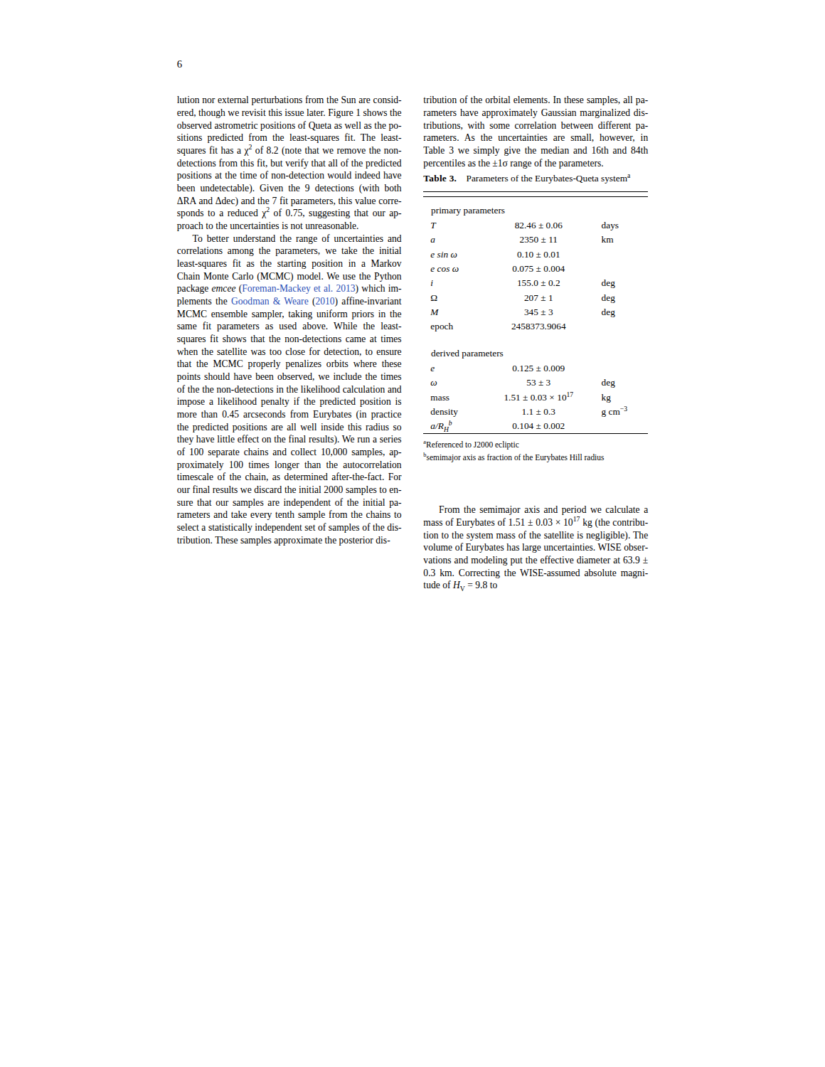6
lution nor external perturbations from the Sun are considered, though we revisit this issue later. Figure 1 shows the observed astrometric positions of Queta as well as the positions predicted from the least-squares fit. The least-squares fit has a χ2 of 8.2 (note that we remove the non-detections from this fit, but verify that all of the predicted positions at the time of non-detection would indeed have been undetectable). Given the 9 detections (with both ΔRA and Δdec) and the 7 fit parameters, this value corresponds to a reduced χ2 of 0.75, suggesting that our approach to the uncertainties is not unreasonable.
To better understand the range of uncertainties and correlations among the parameters, we take the initial least-squares fit as the starting position in a Markov Chain Monte Carlo (MCMC) model. We use the Python package emcee (Foreman-Mackey et al. 2013) which implements the Goodman & Weare (2010) affine-invariant MCMC ensemble sampler, taking uniform priors in the same fit parameters as used above. While the least-squares fit shows that the non-detections came at times when the satellite was too close for detection, to ensure that the MCMC properly penalizes orbits where these points should have been observed, we include the times of the the non-detections in the likelihood calculation and impose a likelihood penalty if the predicted position is more than 0.45 arcseconds from Eurybates (in practice the predicted positions are all well inside this radius so they have little effect on the final results). We run a series of 100 separate chains and collect 10,000 samples, approximately 100 times longer than the autocorrelation timescale of the chain, as determined after-the-fact. For our final results we discard the initial 2000 samples to ensure that our samples are independent of the initial parameters and take every tenth sample from the chains to select a statistically independent set of samples of the distribution. These samples approximate the posterior dis-
tribution of the orbital elements. In these samples, all parameters have approximately Gaussian marginalized distributions, with some correlation between different parameters. As the uncertainties are small, however, in Table 3 we simply give the median and 16th and 84th percentiles as the ±1σ range of the parameters.
Table 3. Parameters of the Eurybates-Queta systema
| primary parameters |
| T | 82.46 ± 0.06 | days |
| a | 2350 ± 11 | km |
| e sin ω | 0.10 ± 0.01 | |
| e cos ω | 0.075 ± 0.004 | |
| i | 155.0 ± 0.2 | deg |
| Ω | 207 ± 1 | deg |
| M | 345 ± 3 | deg |
| epoch | 2458373.9064 | |
| derived parameters |
| e | 0.125 ± 0.009 | |
| ω | 53 ± 3 | deg |
| mass | 1.51 ± 0.03 × 10 17 | kg |
| density | 1.1 ± 0.3 | g cm −3 |
| a/R H b | 0.104 ± 0.002 | |
aReferenced to J2000 ecliptic
bsemimajor axis as fraction of the Eurybates Hill radius
From the semimajor axis and period we calculate a mass of Eurybates of 1.51 ± 0.03 × 1017 kg (the contribution to the system mass of the satellite is negligible). The volume of Eurybates has large uncertainties. WISE observations and modeling put the effective diameter at 63.9 ± 0.3 km. Correcting the WISE-assumed absolute magnitude of HV = 9.8 to